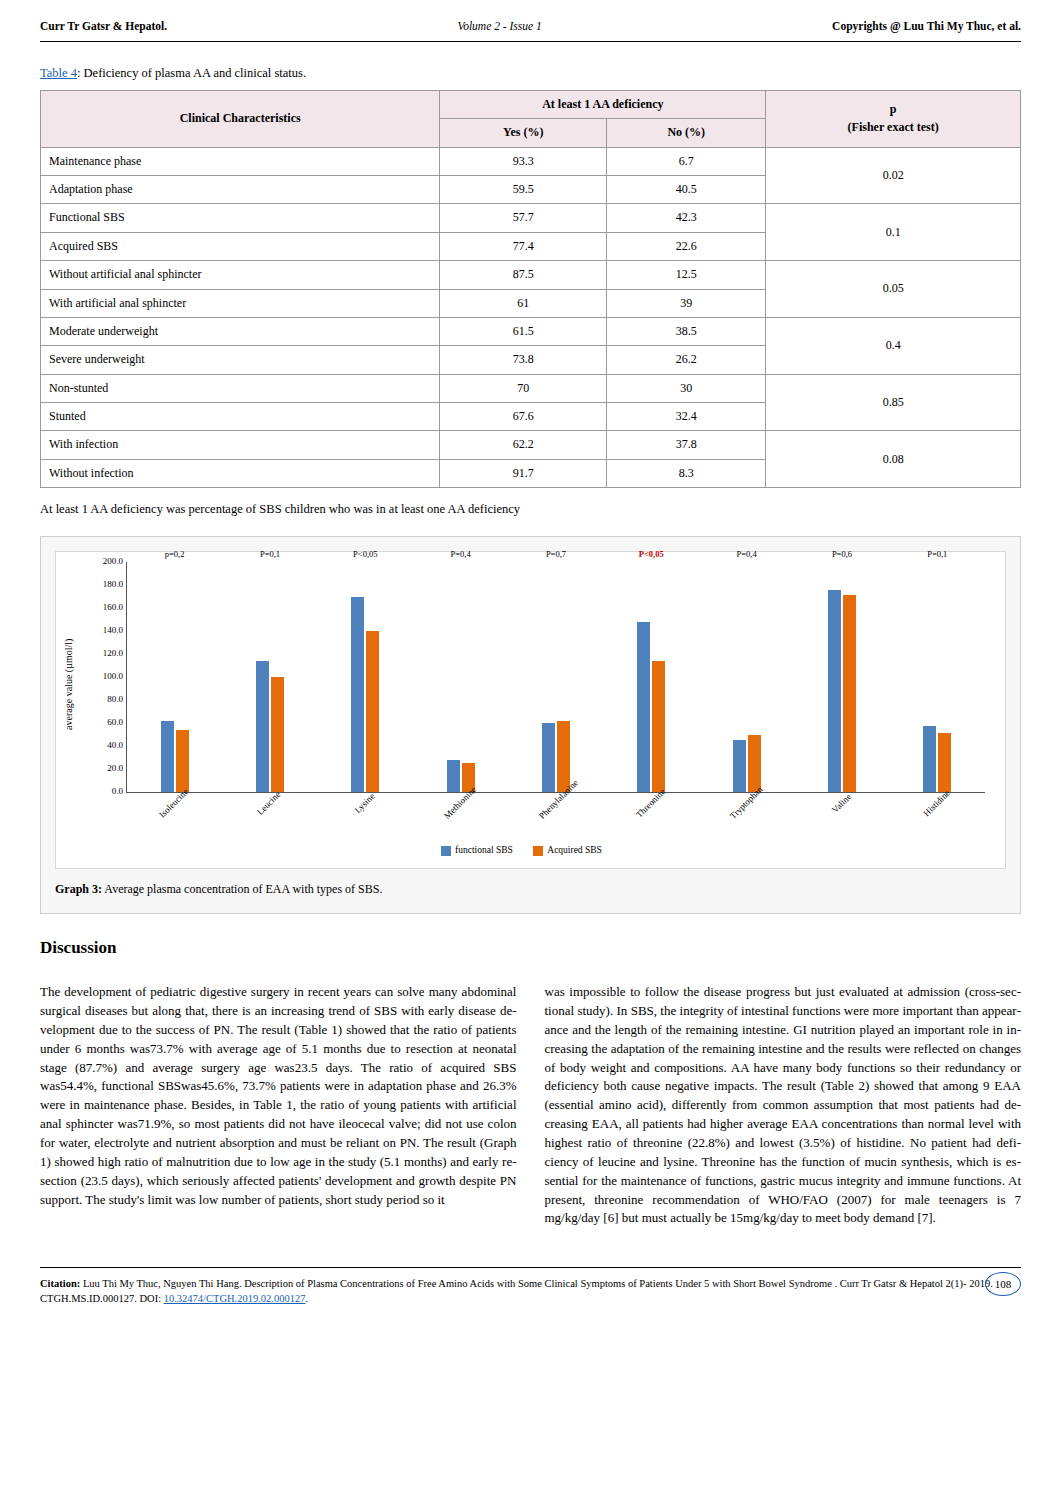Curr Tr Gatsr & Hepatol.
Volume 2 - Issue 1
Copyrights @ Luu Thi My Thuc, et al.
Table 4: Deficiency of plasma AA and clinical status.
| Clinical Characteristics | At least 1 AA deficiency | p (Fisher exact test) |
| --- | --- | --- |
| Yes (%) | No (%) |
| Maintenance phase | 93.3 | 6.7 | 0.02 |
| Adaptation phase | 59.5 | 40.5 |
| Functional SBS | 57.7 | 42.3 | 0.1 |
| Acquired SBS | 77.4 | 22.6 |
| Without artificial anal sphincter | 87.5 | 12.5 | 0.05 |
| With artificial anal sphincter | 61 | 39 |
| Moderate underweight | 61.5 | 38.5 | 0.4 |
| Severe underweight | 73.8 | 26.2 |
| Non-stunted | 70 | 30 | 0.85 |
| Stunted | 67.6 | 32.4 |
| With infection | 62.2 | 37.8 | 0.08 |
| Without infection | 91.7 | 8.3 |
At least 1 AA deficiency was percentage of SBS children who was in at least one AA deficiency
average value (µmol/l)
200.0 180.0 160.0 140.0 120.0 100.0 80.0 60.0 40.0 20.0 0.0
p=0,2
P=0,1
P<0,05
P=0,4
P=0,7
P<0,05
P=0,4
P=0,6
P=0,1
Isoleucine Leucine Lysine Methionine Phenylalanine Threonine Tryptophan Valine Histidine
functional SBS Acquired SBS
Graph 3: Average plasma concentration of EAA with types of SBS.
Discussion
The development of pediatric digestive surgery in recent years can solve many abdominal surgical diseases but along that, there is an increasing trend of SBS with early disease development due to the success of PN. The result (Table 1) showed that the ratio of patients under 6 months was73.7% with average age of 5.1 months due to resection at neonatal stage (87.7%) and average surgery age was23.5 days. The ratio of acquired SBS was54.4%, functional SBSwas45.6%, 73.7% patients were in adaptation phase and 26.3% were in maintenance phase. Besides, in Table 1, the ratio of young patients with artificial anal sphincter was71.9%, so most patients did not have ileocecal valve; did not use colon for water, electrolyte and nutrient absorption and must be reliant on PN. The result (Graph 1) showed high ratio of malnutrition due to low age in the study (5.1 months) and early resection (23.5 days), which seriously affected patients' development and growth despite PN support. The study's limit was low number of patients, short study period so it
was impossible to follow the disease progress but just evaluated at admission (cross-sectional study). In SBS, the integrity of intestinal functions were more important than appearance and the length of the remaining intestine. GI nutrition played an important role in increasing the adaptation of the remaining intestine and the results were reflected on changes of body weight and compositions. AA have many body functions so their redundancy or deficiency both cause negative impacts. The result (Table 2) showed that among 9 EAA (essential amino acid), differently from common assumption that most patients had decreasing EAA, all patients had higher average EAA concentrations than normal level with highest ratio of threonine (22.8%) and lowest (3.5%) of histidine. No patient had deficiency of leucine and lysine. Threonine has the function of mucin synthesis, which is essential for the maintenance of functions, gastric mucus integrity and immune functions. At present, threonine recommendation of WHO/FAO (2007) for male teenagers is 7 mg/kg/day [6] but must actually be 15mg/kg/day to meet body demand [7].
Citation: Luu Thi My Thuc, Nguyen Thi Hang. Description of Plasma Concentrations of Free Amino Acids with Some Clinical Symptoms of Patients Under 5 with Short Bowel Syndrome . Curr Tr Gatsr & Hepatol 2(1)- 2019. CTGH.MS.ID.000127. DOI: 10.32474/CTGH.2019.02.000127.
108